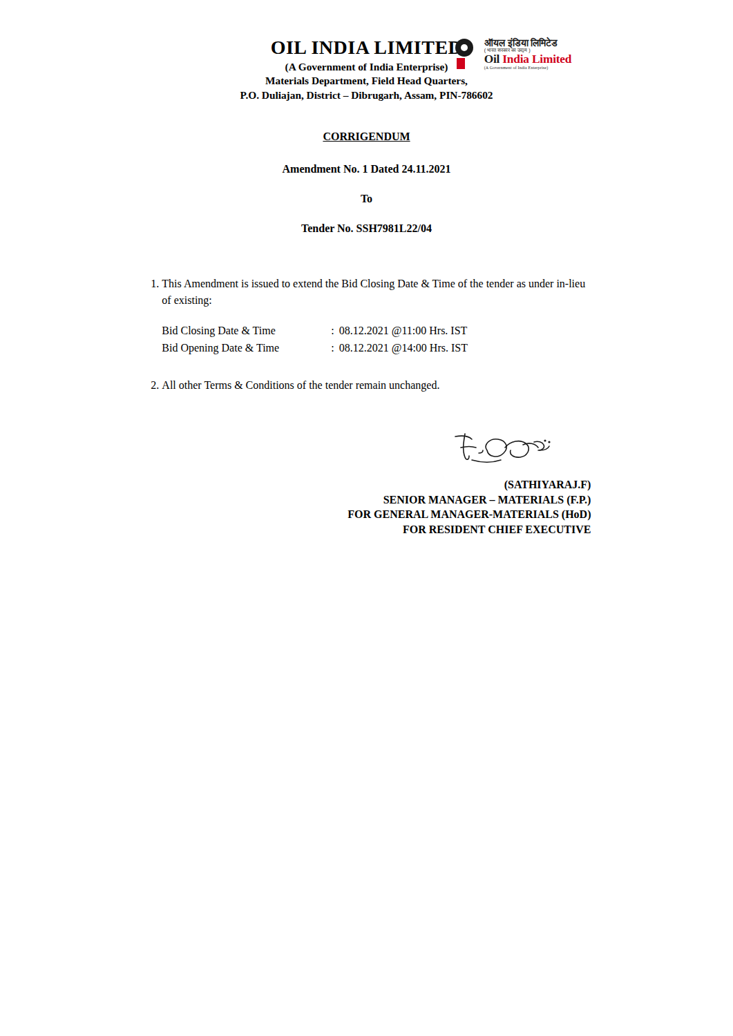ऑयल इंडिया लिमिटेड
( भारत सरकार का उद्यम )
Oil India Limited
(A Government of India Enterprise)
OIL INDIA LIMITED
(A Government of India Enterprise)
Materials Department, Field Head Quarters,
P.O. Duliajan, District – Dibrugarh, Assam, PIN-786602
CORRIGENDUM
Amendment No. 1 Dated 24.11.2021
To
Tender No. SSH7981L22/04
This Amendment is issued to extend the Bid Closing Date & Time of the tender as under in-lieu of existing:
| Bid Closing Date & Time | : | 08.12.2021 @11:00 Hrs. IST |
| Bid Opening Date & Time | : | 08.12.2021 @14:00 Hrs. IST |
All other Terms & Conditions of the tender remain unchanged.
(SATHIYARAJ.F)
SENIOR MANAGER – MATERIALS (F.P.)
FOR GENERAL MANAGER-MATERIALS (HoD)
FOR RESIDENT CHIEF EXECUTIVE